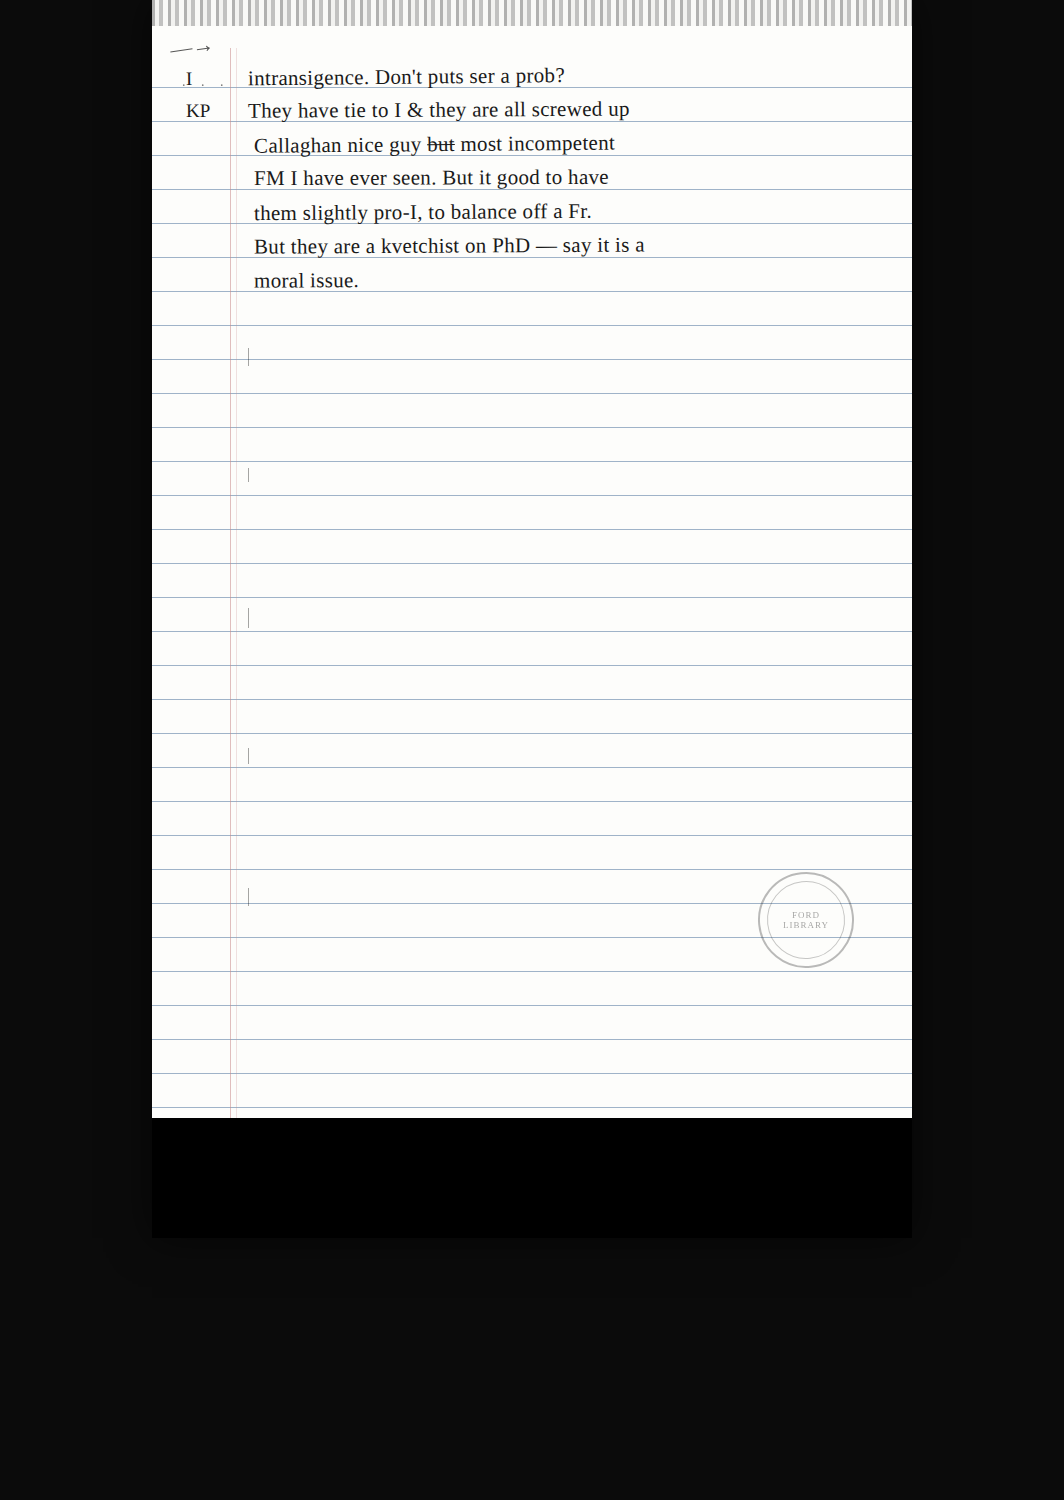—→
. . .
I intransigence. Don't puts ser a prob?
KP They have tie to I & they are all screwed up
Callaghan nice guy but most incompetent
FM I have ever seen. But it good to have
them slightly pro-I, to balance off a Fr.
But they are a kvetchist on PhD — say it is a
moral issue.
FORD
LIBRARY